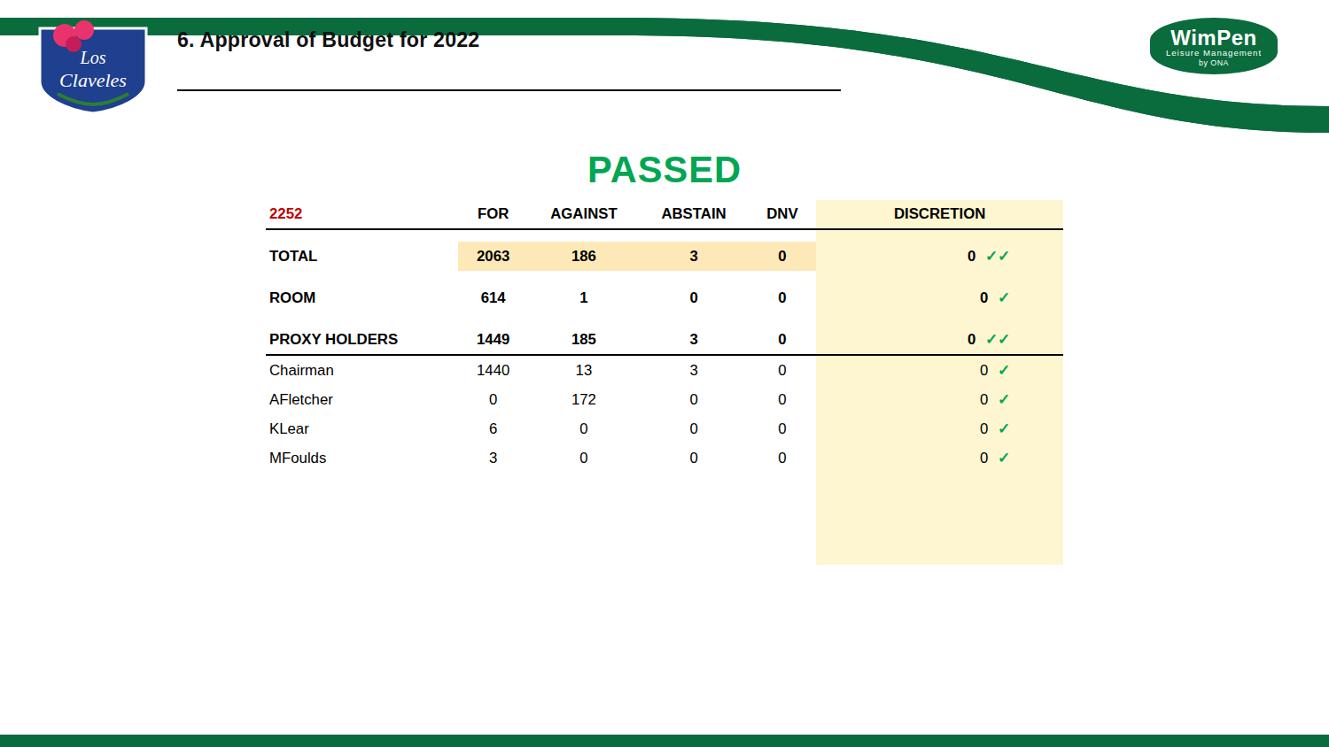Los Claveles
6. Approval of Budget for 2022
WimPen
Leisure Management
by ONA
PASSED
| 2252 | FOR | AGAINST | ABSTAIN | DNV | DISCRETION |
| --- | --- | --- | --- | --- | --- |
| TOTAL | 2063 | 186 | 3 | 0 | 0 ✓✓ |
| ROOM | 614 | 1 | 0 | 0 | 0 ✓ |
| PROXY HOLDERS | 1449 | 185 | 3 | 0 | 0 ✓✓ |
| Chairman | 1440 | 13 | 3 | 0 | 0 ✓ |
| AFletcher | 0 | 172 | 0 | 0 | 0 ✓ |
| KLear | 6 | 0 | 0 | 0 | 0 ✓ |
| MFoulds | 3 | 0 | 0 | 0 | 0 ✓ |